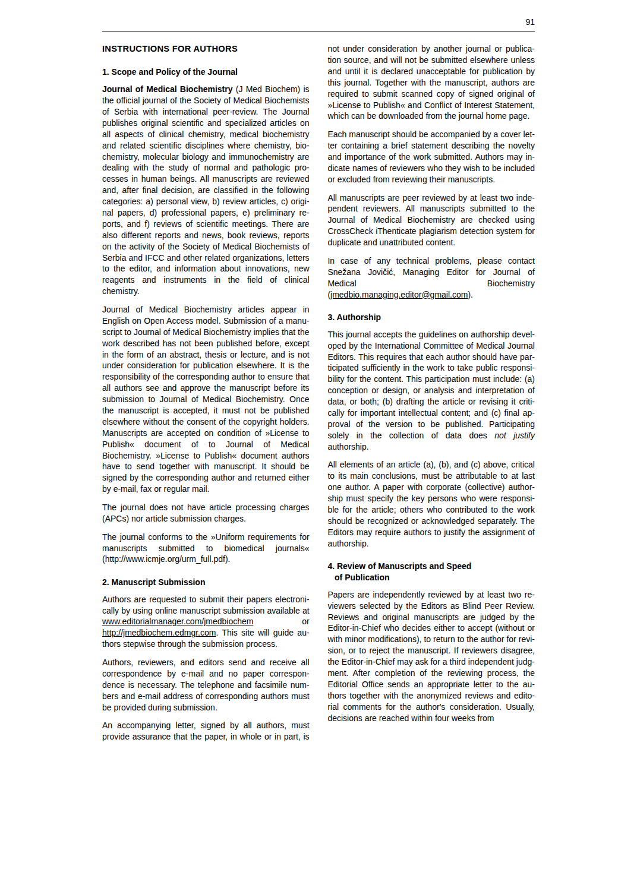91
INSTRUCTIONS FOR AUTHORS
1. Scope and Policy of the Journal
Journal of Medical Biochemistry (J Med Biochem) is the official journal of the Society of Medical Biochemists of Serbia with international peer-review. The Journal publishes original scientific and specialized articles on all aspects of clinical chemistry, medical biochemistry and related scientific disciplines where chemistry, biochemistry, molecular biology and immunochemistry are dealing with the study of normal and pathologic processes in human beings. All manuscripts are reviewed and, after final decision, are classified in the following categories: a) personal view, b) review articles, c) original papers, d) professional papers, e) preliminary reports, and f) reviews of scientific meetings. There are also different reports and news, book reviews, reports on the activity of the Society of Medical Biochemists of Serbia and IFCC and other related organizations, letters to the editor, and information about innovations, new reagents and instruments in the field of clinical chemistry.
Journal of Medical Biochemistry articles appear in English on Open Access model. Submission of a manuscript to Journal of Medical Biochemistry implies that the work described has not been published before, except in the form of an abstract, thesis or lecture, and is not under consideration for publication elsewhere. It is the responsibility of the corresponding author to ensure that all authors see and approve the manuscript before its submission to Journal of Medical Biochemistry. Once the manuscript is accepted, it must not be published elsewhere without the consent of the copyright holders. Manuscripts are accepted on condition of »License to Publish« document of to Journal of Medical Biochemistry. »License to Publish« document authors have to send together with manuscript. It should be signed by the corresponding author and returned either by e-mail, fax or regular mail.
The journal does not have article processing charges (APCs) nor article submission charges.
The journal conforms to the »Uniform requirements for manuscripts submitted to biomedical journals« (http://www.icmje.org/urm_full.pdf).
2. Manuscript Submission
Authors are requested to submit their papers electronically by using online manuscript submission available at www.editorialmanager.com/jmedbiochem or http://jmedbiochem.edmgr.com. This site will guide authors stepwise through the submission process.
Authors, reviewers, and editors send and receive all correspondence by e-mail and no paper correspondence is necessary. The telephone and facsimile numbers and e-mail address of corresponding authors must be provided during submission.
An accompanying letter, signed by all authors, must provide assurance that the paper, in whole or in part, is not under consideration by another journal or publication source, and will not be submitted elsewhere unless and until it is declared unacceptable for publication by this journal. Together with the manuscript, authors are required to submit scanned copy of signed original of »License to Publish« and Conflict of Interest Statement, which can be downloaded from the journal home page.
Each manuscript should be accompanied by a cover letter containing a brief statement describing the novelty and importance of the work submitted. Authors may indicate names of reviewers who they wish to be included or excluded from reviewing their manuscripts.
All manuscripts are peer reviewed by at least two independent reviewers. All manuscripts submitted to the Journal of Medical Biochemistry are checked using CrossCheck iThenticate plagiarism detection system for duplicate and unattributed content.
In case of any technical problems, please contact Snežana Jovičić, Managing Editor for Journal of Medical Biochemistry (jmedbio.managing.editor@gmail.com).
3. Authorship
This journal accepts the guidelines on authorship developed by the International Committee of Medical Journal Editors. This requires that each author should have participated sufficiently in the work to take public responsibility for the content. This participation must include: (a) conception or design, or analysis and interpretation of data, or both; (b) drafting the article or revising it critically for important intellectual content; and (c) final approval of the version to be published. Participating solely in the collection of data does not justify authorship.
All elements of an article (a), (b), and (c) above, critical to its main conclusions, must be attributable to at last one author. A paper with corporate (collective) authorship must specify the key persons who were responsible for the article; others who contributed to the work should be recognized or acknowledged separately. The Editors may require authors to justify the assignment of authorship.
4. Review of Manuscripts and Speed
of Publication
Papers are independently reviewed by at least two reviewers selected by the Editors as Blind Peer Review. Reviews and original manuscripts are judged by the Editor-in-Chief who decides either to accept (without or with minor modifications), to return to the author for revision, or to reject the manuscript. If reviewers disagree, the Editor-in-Chief may ask for a third independent judgment. After completion of the reviewing process, the Editorial Office sends an appropriate letter to the authors together with the anonymized reviews and editorial comments for the author's consideration. Usually, decisions are reached within four weeks from